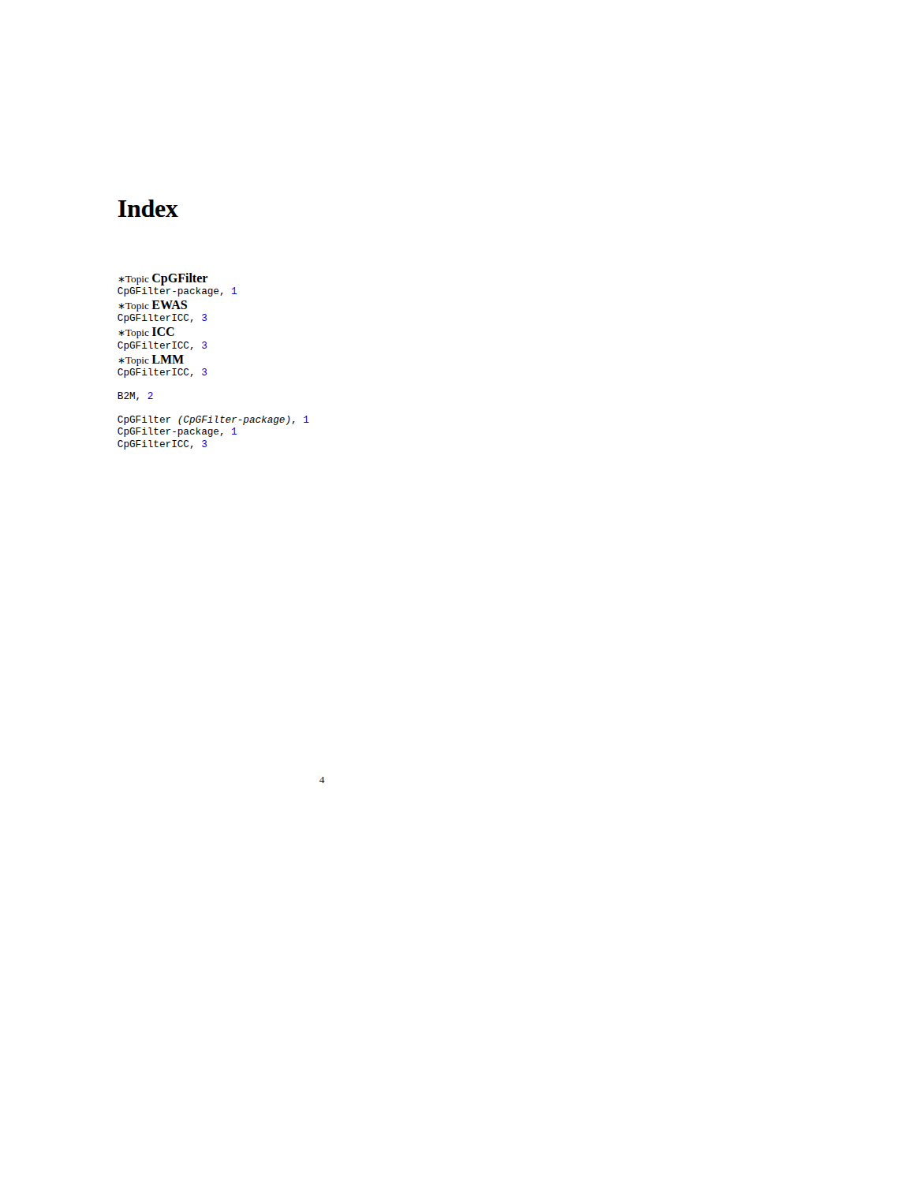Index
∗Topic CpGFilter
CpGFilter-package, 1
∗Topic EWAS
CpGFilterICC, 3
∗Topic ICC
CpGFilterICC, 3
∗Topic LMM
CpGFilterICC, 3
B2M, 2
CpGFilter (CpGFilter-package), 1
CpGFilter-package, 1
CpGFilterICC, 3
4